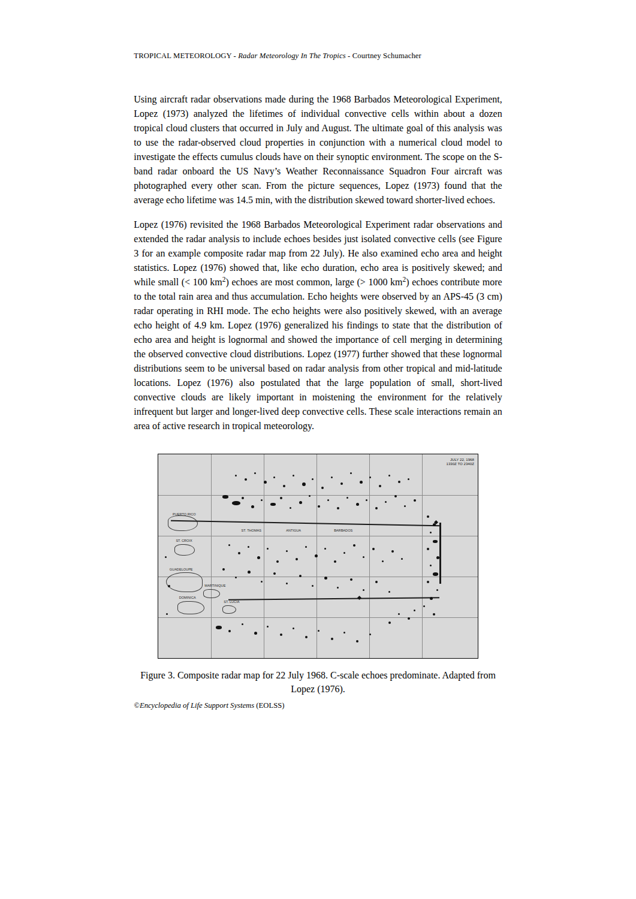TROPICAL METEOROLOGY - Radar Meteorology In The Tropics - Courtney Schumacher
Using aircraft radar observations made during the 1968 Barbados Meteorological Experiment, Lopez (1973) analyzed the lifetimes of individual convective cells within about a dozen tropical cloud clusters that occurred in July and August. The ultimate goal of this analysis was to use the radar-observed cloud properties in conjunction with a numerical cloud model to investigate the effects cumulus clouds have on their synoptic environment. The scope on the S-band radar onboard the US Navy’s Weather Reconnaissance Squadron Four aircraft was photographed every other scan. From the picture sequences, Lopez (1973) found that the average echo lifetime was 14.5 min, with the distribution skewed toward shorter-lived echoes.
Lopez (1976) revisited the 1968 Barbados Meteorological Experiment radar observations and extended the radar analysis to include echoes besides just isolated convective cells (see Figure 3 for an example composite radar map from 22 July). He also examined echo area and height statistics. Lopez (1976) showed that, like echo duration, echo area is positively skewed; and while small (< 100 km2) echoes are most common, large (> 1000 km2) echoes contribute more to the total rain area and thus accumulation. Echo heights were observed by an APS-45 (3 cm) radar operating in RHI mode. The echo heights were also positively skewed, with an average echo height of 4.9 km. Lopez (1976) generalized his findings to state that the distribution of echo area and height is lognormal and showed the importance of cell merging in determining the observed convective cloud distributions. Lopez (1977) further showed that these lognormal distributions seem to be universal based on radar analysis from other tropical and mid-latitude locations. Lopez (1976) also postulated that the large population of small, short-lived convective clouds are likely important in moistening the environment for the relatively infrequent but larger and longer-lived deep convective cells. These scale interactions remain an area of active research in tropical meteorology.
JULY 22, 1968
1330Z TO 2340Z
PUERTO RICO
ST. CROIX
GUADELOUPE
DOMINICA
MARTINIQUE
ST. LUCIA
ST. THOMAS
ANTIGUA
BARBADOS
Figure 3. Composite radar map for 22 July 1968. C-scale echoes predominate. Adapted from Lopez (1976).
©Encyclopedia of Life Support Systems (EOLSS)